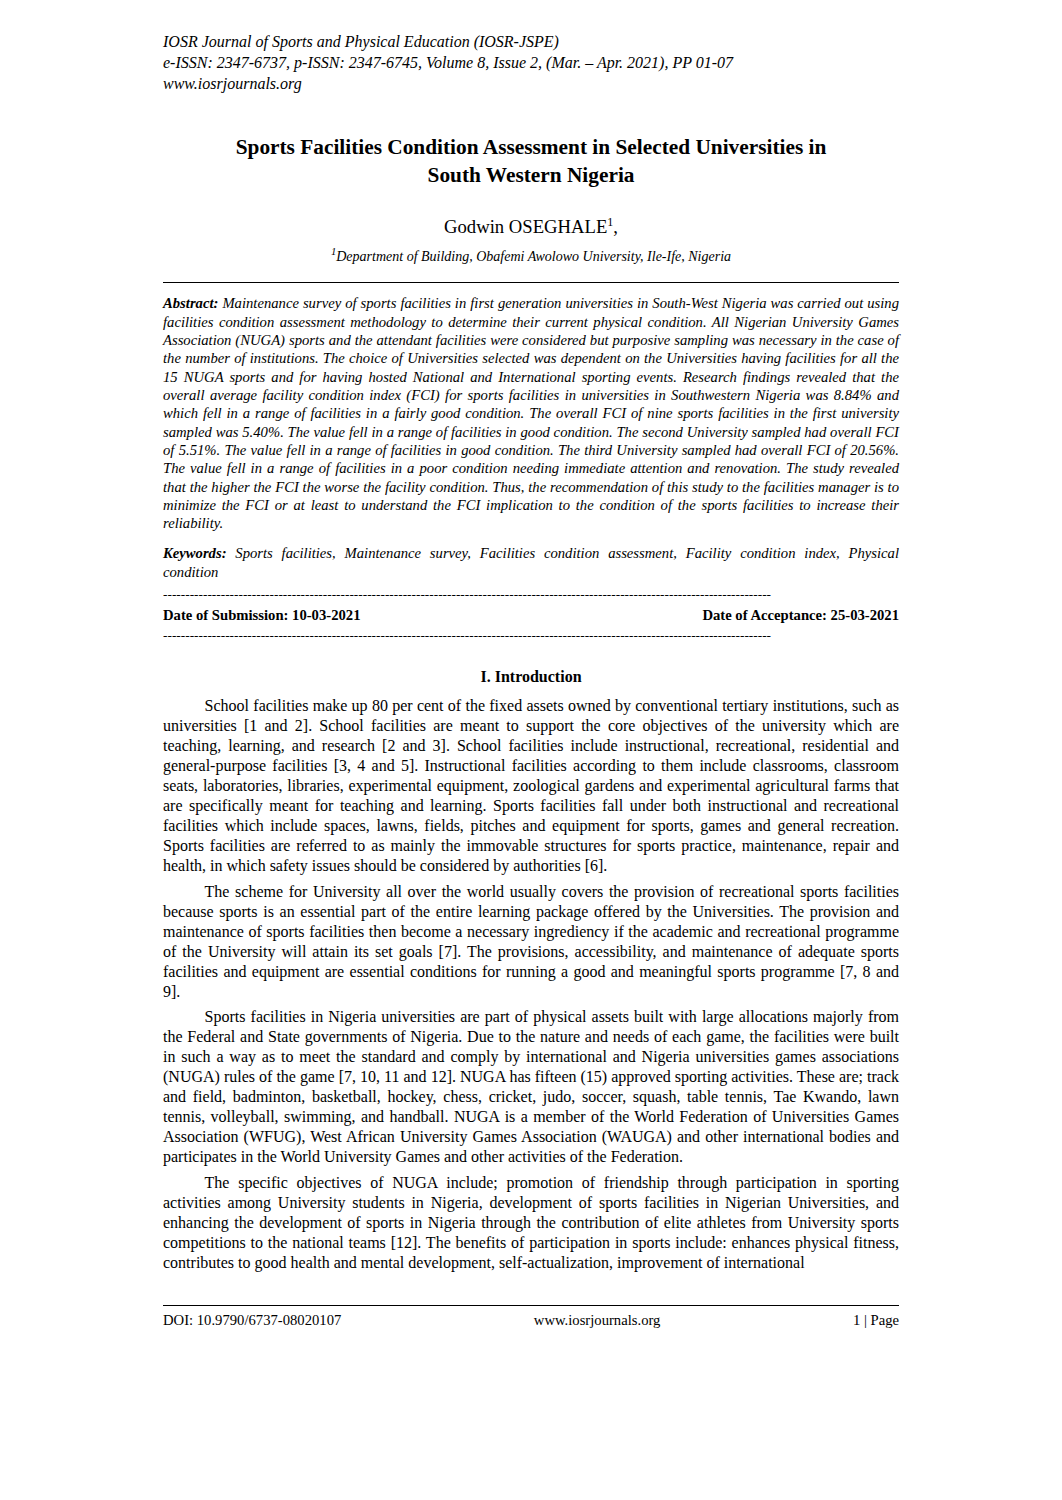IOSR Journal of Sports and Physical Education (IOSR-JSPE)
e-ISSN: 2347-6737, p-ISSN: 2347-6745, Volume 8, Issue 2, (Mar. – Apr. 2021), PP 01-07
www.iosrjournals.org
Sports Facilities Condition Assessment in Selected Universities in
South Western Nigeria
Godwin OSEGHALE1,
1Department of Building, Obafemi Awolowo University, Ile-Ife, Nigeria
Abstract: Maintenance survey of sports facilities in first generation universities in South-West Nigeria was carried out using facilities condition assessment methodology to determine their current physical condition. All Nigerian University Games Association (NUGA) sports and the attendant facilities were considered but purposive sampling was necessary in the case of the number of institutions. The choice of Universities selected was dependent on the Universities having facilities for all the 15 NUGA sports and for having hosted National and International sporting events. Research findings revealed that the overall average facility condition index (FCI) for sports facilities in universities in Southwestern Nigeria was 8.84% and which fell in a range of facilities in a fairly good condition. The overall FCI of nine sports facilities in the first university sampled was 5.40%. The value fell in a range of facilities in good condition. The second University sampled had overall FCI of 5.51%. The value fell in a range of facilities in good condition. The third University sampled had overall FCI of 20.56%. The value fell in a range of facilities in a poor condition needing immediate attention and renovation. The study revealed that the higher the FCI the worse the facility condition. Thus, the recommendation of this study to the facilities manager is to minimize the FCI or at least to understand the FCI implication to the condition of the sports facilities to increase their reliability.
Keywords: Sports facilities, Maintenance survey, Facilities condition assessment, Facility condition index, Physical condition
-----------------------------------------------------------------------------------------------------------------------------------------
Date of Submission: 10-03-2021 Date of Acceptance: 25-03-2021
-----------------------------------------------------------------------------------------------------------------------------------------
I. Introduction
School facilities make up 80 per cent of the fixed assets owned by conventional tertiary institutions, such as universities [1 and 2]. School facilities are meant to support the core objectives of the university which are teaching, learning, and research [2 and 3]. School facilities include instructional, recreational, residential and general-purpose facilities [3, 4 and 5]. Instructional facilities according to them include classrooms, classroom seats, laboratories, libraries, experimental equipment, zoological gardens and experimental agricultural farms that are specifically meant for teaching and learning. Sports facilities fall under both instructional and recreational facilities which include spaces, lawns, fields, pitches and equipment for sports, games and general recreation. Sports facilities are referred to as mainly the immovable structures for sports practice, maintenance, repair and health, in which safety issues should be considered by authorities [6].
The scheme for University all over the world usually covers the provision of recreational sports facilities because sports is an essential part of the entire learning package offered by the Universities. The provision and maintenance of sports facilities then become a necessary ingrediency if the academic and recreational programme of the University will attain its set goals [7]. The provisions, accessibility, and maintenance of adequate sports facilities and equipment are essential conditions for running a good and meaningful sports programme [7, 8 and 9].
Sports facilities in Nigeria universities are part of physical assets built with large allocations majorly from the Federal and State governments of Nigeria. Due to the nature and needs of each game, the facilities were built in such a way as to meet the standard and comply by international and Nigeria universities games associations (NUGA) rules of the game [7, 10, 11 and 12]. NUGA has fifteen (15) approved sporting activities. These are; track and field, badminton, basketball, hockey, chess, cricket, judo, soccer, squash, table tennis, Tae Kwando, lawn tennis, volleyball, swimming, and handball. NUGA is a member of the World Federation of Universities Games Association (WFUG), West African University Games Association (WAUGA) and other international bodies and participates in the World University Games and other activities of the Federation.
The specific objectives of NUGA include; promotion of friendship through participation in sporting activities among University students in Nigeria, development of sports facilities in Nigerian Universities, and enhancing the development of sports in Nigeria through the contribution of elite athletes from University sports competitions to the national teams [12]. The benefits of participation in sports include: enhances physical fitness, contributes to good health and mental development, self-actualization, improvement of international
DOI: 10.9790/6737-08020107 www.iosrjournals.org 1 | Page